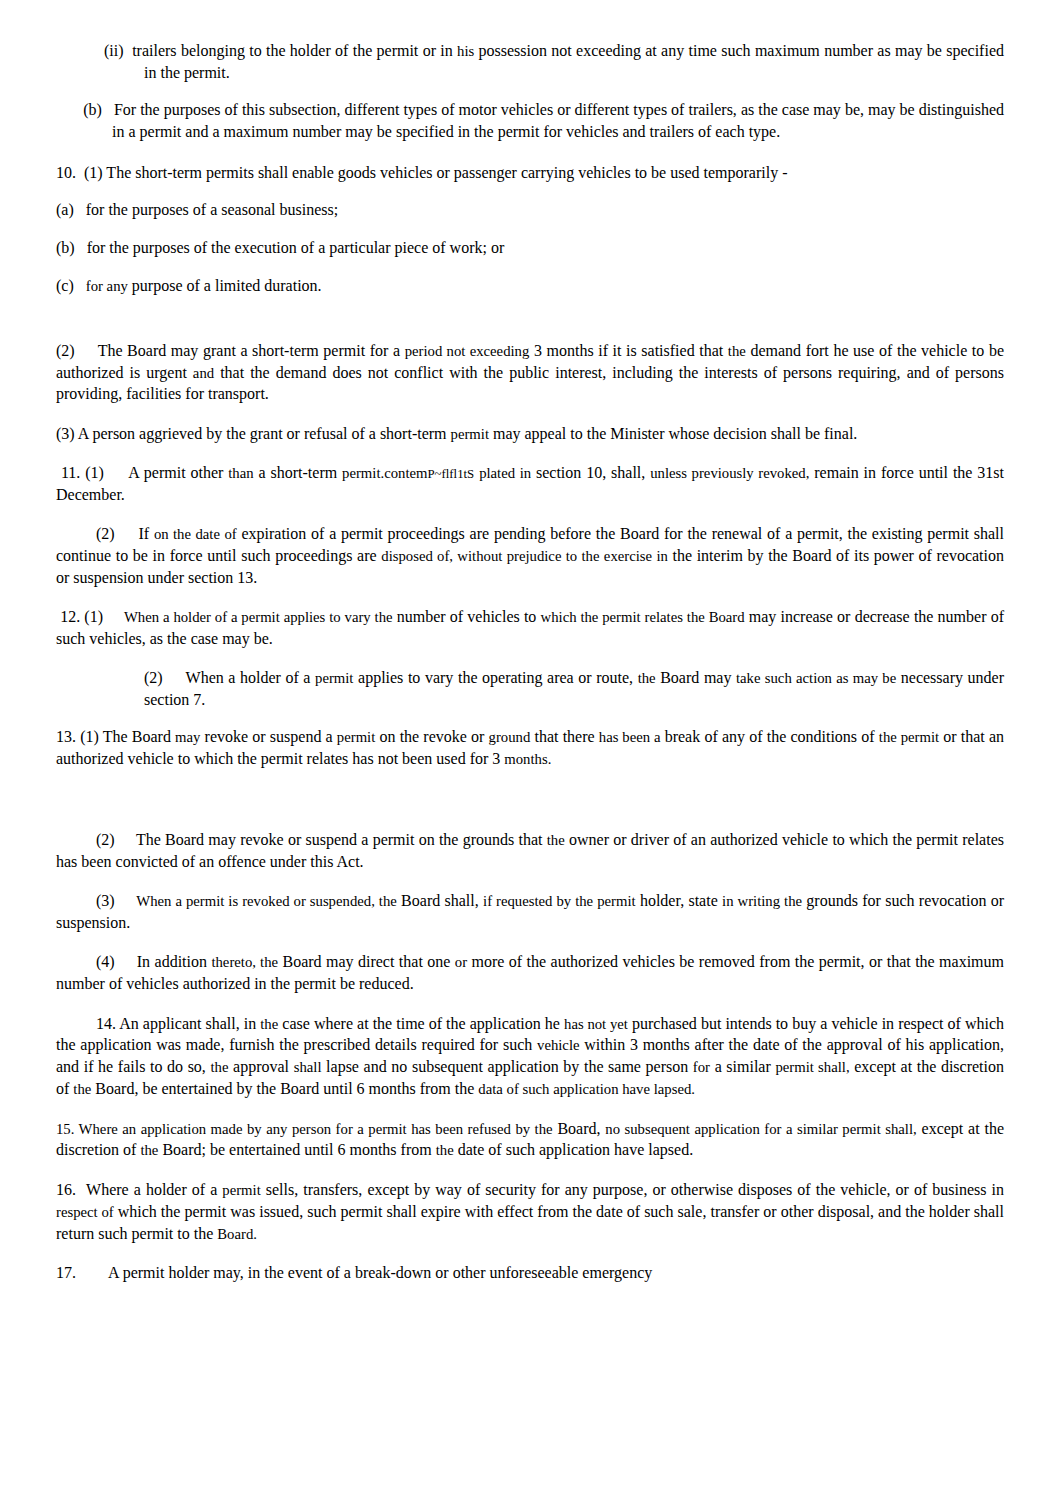(ii) trailers belonging to the holder of the permit or in his possession not exceeding at any time such maximum number as may be specified in the permit.
(b) For the purposes of this subsection, different types of motor vehicles or different types of trailers, as the case may be, may be distinguished in a permit and a maximum number may be specified in the permit for vehicles and trailers of each type.
10. (1) The short-term permits shall enable goods vehicles or passenger carrying vehicles to be used temporarily -
(a) for the purposes of a seasonal business;
(b) for the purposes of the execution of a particular piece of work; or
(c) for any purpose of a limited duration.
(2) The Board may grant a short-term permit for a period not exceeding 3 months if it is satisfied that the demand fort he use of the vehicle to be authorized is urgent and that the demand does not conflict with the public interest, including the interests of persons requiring, and of persons providing, facilities for transport.
(3) A person aggrieved by the grant or refusal of a short-term permit may appeal to the Minister whose decision shall be final.
11. (1) A permit other than a short-term permit.contem P~flfl1tS plated in section 10, shall, unless previously revoked, remain in force until the 31st December.
(2) If on the date of expiration of a permit proceedings are pending before the Board for the renewal of a permit, the existing permit shall continue to be in force until such proceedings are disposed of, without prejudice to the exercise in the interim by the Board of its power of revocation or suspension under section 13.
12. (1) When a holder of a permit applies to vary the number of vehicles to which the permit relates the Board may increase or decrease the number of such vehicles, as the case may be.
(2) When a holder of a permit applies to vary the operating area or route, the Board may take such action as may be necessary under section 7.
13. (1) The Board may revoke or suspend a permit on the revoke or ground that there has been a break of any of the conditions of the permit or that an authorized vehicle to which the permit relates has not been used for 3 months.
(2) The Board may revoke or suspend a permit on the grounds that the owner or driver of an authorized vehicle to which the permit relates has been convicted of an offence under this Act.
(3) When a permit is revoked or suspended, the Board shall, if requested by the permit holder, state in writing the grounds for such revocation or suspension.
(4) In addition thereto, the Board may direct that one or more of the authorized vehicles be removed from the permit, or that the maximum number of vehicles authorized in the permit be reduced.
14. An applicant shall, in the case where at the time of the application he has not yet purchased but intends to buy a vehicle in respect of which the application was made, furnish the prescribed details required for such vehicle within 3 months after the date of the approval of his application, and if he fails to do so, the approval shall lapse and no subsequent application by the same person for a similar permit shall, except at the discretion of the Board, be entertained by the Board until 6 months from the data of such application have lapsed.
15. Where an application made by any person for a permit has been refused by the Board, no subsequent application for a similar permit shall, except at the discretion of the Board; be entertained until 6 months from the date of such application have lapsed.
16. Where a holder of a permit sells, transfers, except by way of security for any purpose, or otherwise disposes of the vehicle, or of business in respect of which the permit was issued, such permit shall expire with effect from the date of such sale, transfer or other disposal, and the holder shall return such permit to the Board.
17. A permit holder may, in the event of a break-down or other unforeseeable emergency